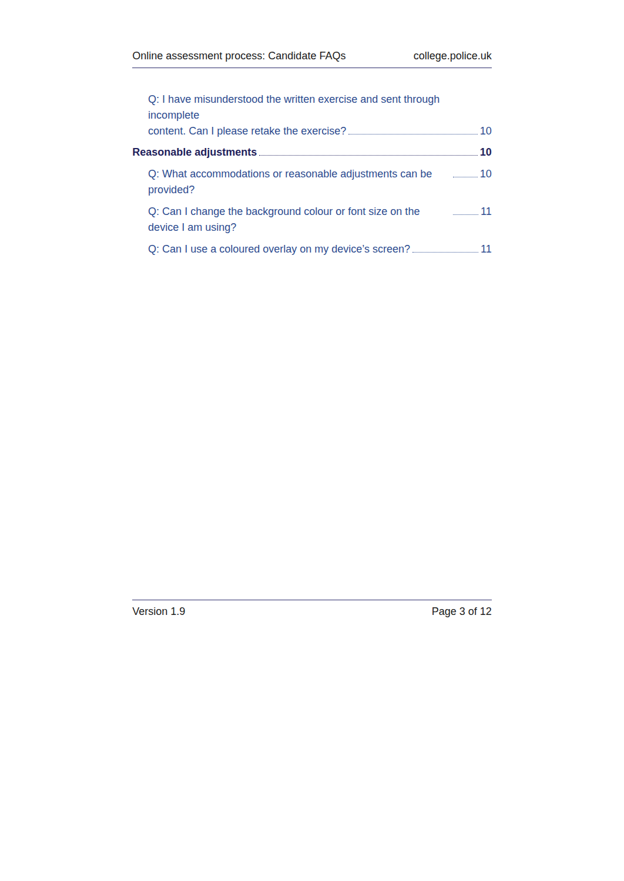Online assessment process: Candidate FAQs
college.police.uk
Q: I have misunderstood the written exercise and sent through incomplete
content. Can I please retake the exercise? 10
Reasonable adjustments 10
Q: What accommodations or reasonable adjustments can be provided? 10
Q: Can I change the background colour or font size on the device I am using? 11
Q: Can I use a coloured overlay on my device’s screen? 11
Version 1.9
Page 3 of 12